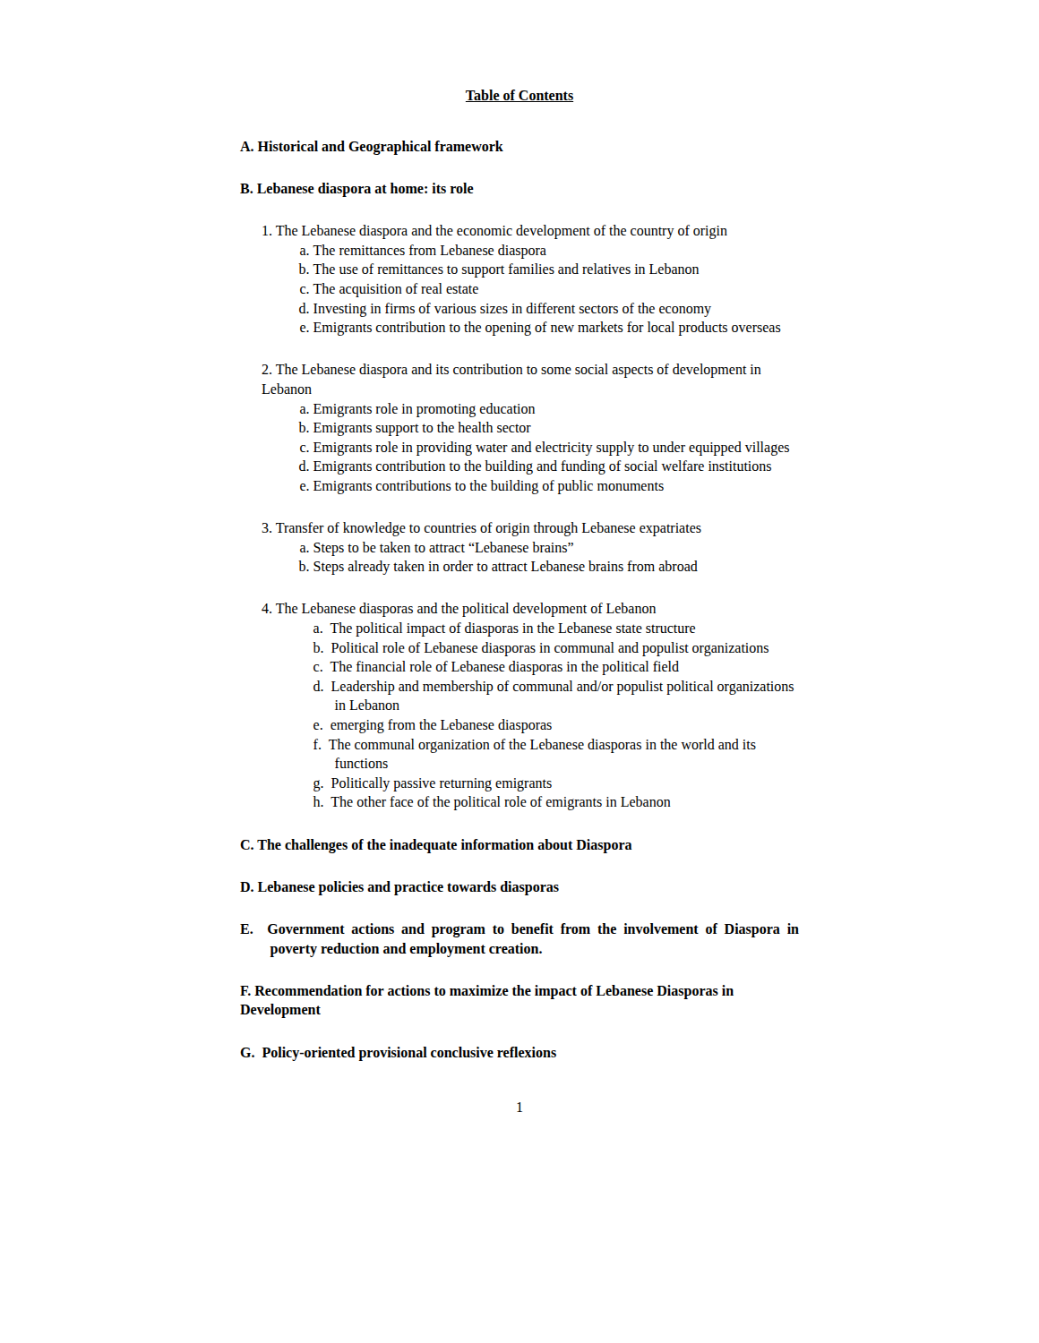Table of Contents
A. Historical and Geographical framework
B. Lebanese diaspora at home: its role
1. The Lebanese diaspora and the economic development of the country of origin
The remittances from Lebanese diaspora
The use of remittances to support families and relatives in Lebanon
The acquisition of real estate
Investing in firms of various sizes in different sectors of the economy
Emigrants contribution to the opening of new markets for local products overseas
2. The Lebanese diaspora and its contribution to some social aspects of development in Lebanon
Emigrants role in promoting education
Emigrants support to the health sector
Emigrants role in providing water and electricity supply to under equipped villages
Emigrants contribution to the building and funding of social welfare institutions
Emigrants contributions to the building of public monuments
3. Transfer of knowledge to countries of origin through Lebanese expatriates
Steps to be taken to attract “Lebanese brains”
Steps already taken in order to attract Lebanese brains from abroad
4. The Lebanese diasporas and the political development of Lebanon
a. The political impact of diasporas in the Lebanese state structure
b. Political role of Lebanese diasporas in communal and populist organizations
c. The financial role of Lebanese diasporas in the political field
d. Leadership and membership of communal and/or populist political organizations in Lebanon
e. emerging from the Lebanese diasporas
f. The communal organization of the Lebanese diasporas in the world and its functions
g. Politically passive returning emigrants
h. The other face of the political role of emigrants in Lebanon
C. The challenges of the inadequate information about Diaspora
D. Lebanese policies and practice towards diasporas
E. Government actions and program to benefit from the involvement of Diaspora in poverty reduction and employment creation.
F. Recommendation for actions to maximize the impact of Lebanese Diasporas in Development
G. Policy-oriented provisional conclusive reflexions
1